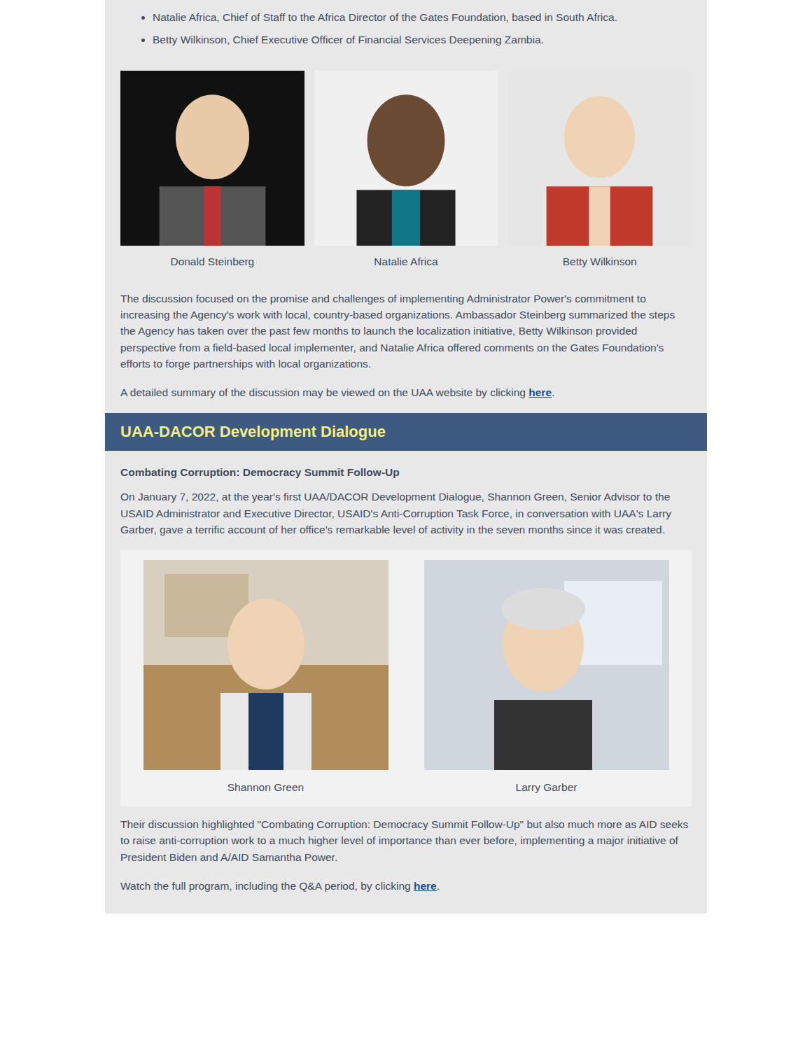Natalie Africa, Chief of Staff to the Africa Director of the Gates Foundation, based in South Africa.
Betty Wilkinson, Chief Executive Officer of Financial Services Deepening Zambia.
Donald Steinberg
Natalie Africa
Betty Wilkinson
The discussion focused on the promise and challenges of implementing Administrator Power's commitment to increasing the Agency's work with local, country-based organizations. Ambassador Steinberg summarized the steps the Agency has taken over the past few months to launch the localization initiative, Betty Wilkinson provided perspective from a field-based local implementer, and Natalie Africa offered comments on the Gates Foundation's efforts to forge partnerships with local organizations.
A detailed summary of the discussion may be viewed on the UAA website by clicking here.
UAA-DACOR Development Dialogue
Combating Corruption: Democracy Summit Follow-Up
On January 7, 2022, at the year's first UAA/DACOR Development Dialogue, Shannon Green, Senior Advisor to the USAID Administrator and Executive Director, USAID's Anti-Corruption Task Force, in conversation with UAA's Larry Garber, gave a terrific account of her office's remarkable level of activity in the seven months since it was created.
Shannon Green
Larry Garber
Their discussion highlighted "Combating Corruption: Democracy Summit Follow-Up" but also much more as AID seeks to raise anti-corruption work to a much higher level of importance than ever before, implementing a major initiative of President Biden and A/AID Samantha Power.
Watch the full program, including the Q&A period, by clicking here.